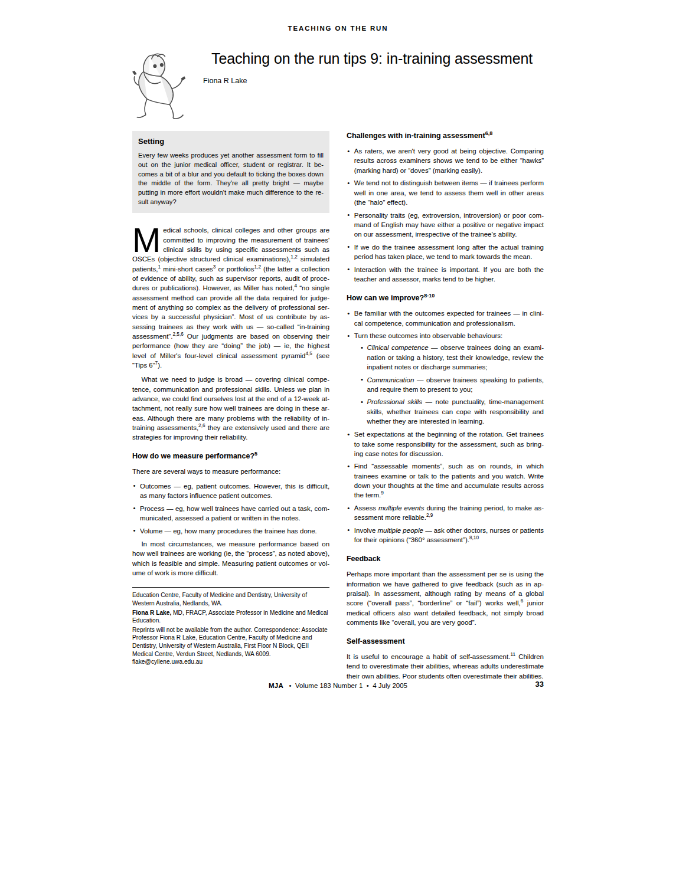TEACHING ON THE RUN
Teaching on the run tips 9: in-training assessment
Fiona R Lake
Setting
Every few weeks produces yet another assessment form to fill out on the junior medical officer, student or registrar. It becomes a bit of a blur and you default to ticking the boxes down the middle of the form. They're all pretty bright — maybe putting in more effort wouldn't make much difference to the result anyway?
Medical schools, clinical colleges and other groups are committed to improving the measurement of trainees' clinical skills by using specific assessments such as OSCEs (objective structured clinical examinations),1,2 simulated patients,1 mini-short cases3 or portfolios1,2 (the latter a collection of evidence of ability, such as supervisor reports, audit of procedures or publications). However, as Miller has noted,4 “no single assessment method can provide all the data required for judgement of anything so complex as the delivery of professional services by a successful physician”. Most of us contribute by assessing trainees as they work with us — so-called “in-training assessment”.2,5,6 Our judgments are based on observing their performance (how they are “doing” the job) — ie, the highest level of Miller's four-level clinical assessment pyramid4,5 (see “Tips 6”7).
What we need to judge is broad — covering clinical competence, communication and professional skills. Unless we plan in advance, we could find ourselves lost at the end of a 12-week attachment, not really sure how well trainees are doing in these areas. Although there are many problems with the reliability of in-training assessments,2,6 they are extensively used and there are strategies for improving their reliability.
How do we measure performance?5
There are several ways to measure performance:
Outcomes — eg, patient outcomes. However, this is difficult, as many factors influence patient outcomes.
Process — eg, how well trainees have carried out a task, communicated, assessed a patient or written in the notes.
Volume — eg, how many procedures the trainee has done.
In most circumstances, we measure performance based on how well trainees are working (ie, the “process”, as noted above), which is feasible and simple. Measuring patient outcomes or volume of work is more difficult.
Education Centre, Faculty of Medicine and Dentistry, University of Western Australia, Nedlands, WA.
Fiona R Lake, MD, FRACP, Associate Professor in Medicine and Medical Education.
Reprints will not be available from the author. Correspondence: Associate Professor Fiona R Lake, Education Centre, Faculty of Medicine and Dentistry, University of Western Australia, First Floor N Block, QEII Medical Centre, Verdun Street, Nedlands, WA 6009. flake@cyllene.uwa.edu.au
Challenges with in-training assessment6,8
As raters, we aren't very good at being objective. Comparing results across examiners shows we tend to be either “hawks” (marking hard) or “doves” (marking easily).
We tend not to distinguish between items — if trainees perform well in one area, we tend to assess them well in other areas (the “halo” effect).
Personality traits (eg, extroversion, introversion) or poor command of English may have either a positive or negative impact on our assessment, irrespective of the trainee's ability.
If we do the trainee assessment long after the actual training period has taken place, we tend to mark towards the mean.
Interaction with the trainee is important. If you are both the teacher and assessor, marks tend to be higher.
How can we improve?8-10
Be familiar with the outcomes expected for trainees — in clinical competence, communication and professionalism.
Turn these outcomes into observable behaviours:
Clinical competence — observe trainees doing an examination or taking a history, test their knowledge, review the inpatient notes or discharge summaries;
Communication — observe trainees speaking to patients, and require them to present to you;
Professional skills — note punctuality, time-management skills, whether trainees can cope with responsibility and whether they are interested in learning.
Set expectations at the beginning of the rotation. Get trainees to take some responsibility for the assessment, such as bringing case notes for discussion.
Find “assessable moments”, such as on rounds, in which trainees examine or talk to the patients and you watch. Write down your thoughts at the time and accumulate results across the term.9
Assess multiple events during the training period, to make assessment more reliable.2,9
Involve multiple people — ask other doctors, nurses or patients for their opinions (“360° assessment”).8,10
Feedback
Perhaps more important than the assessment per se is using the information we have gathered to give feedback (such as in appraisal). In assessment, although rating by means of a global score (“overall pass”, “borderline” or “fail”) works well,6 junior medical officers also want detailed feedback, not simply broad comments like “overall, you are very good”.
Self-assessment
It is useful to encourage a habit of self-assessment.11 Children tend to overestimate their abilities, whereas adults underestimate their own abilities. Poor students often overestimate their abilities.
MJA • Volume 183 Number 1 • 4 July 2005 33